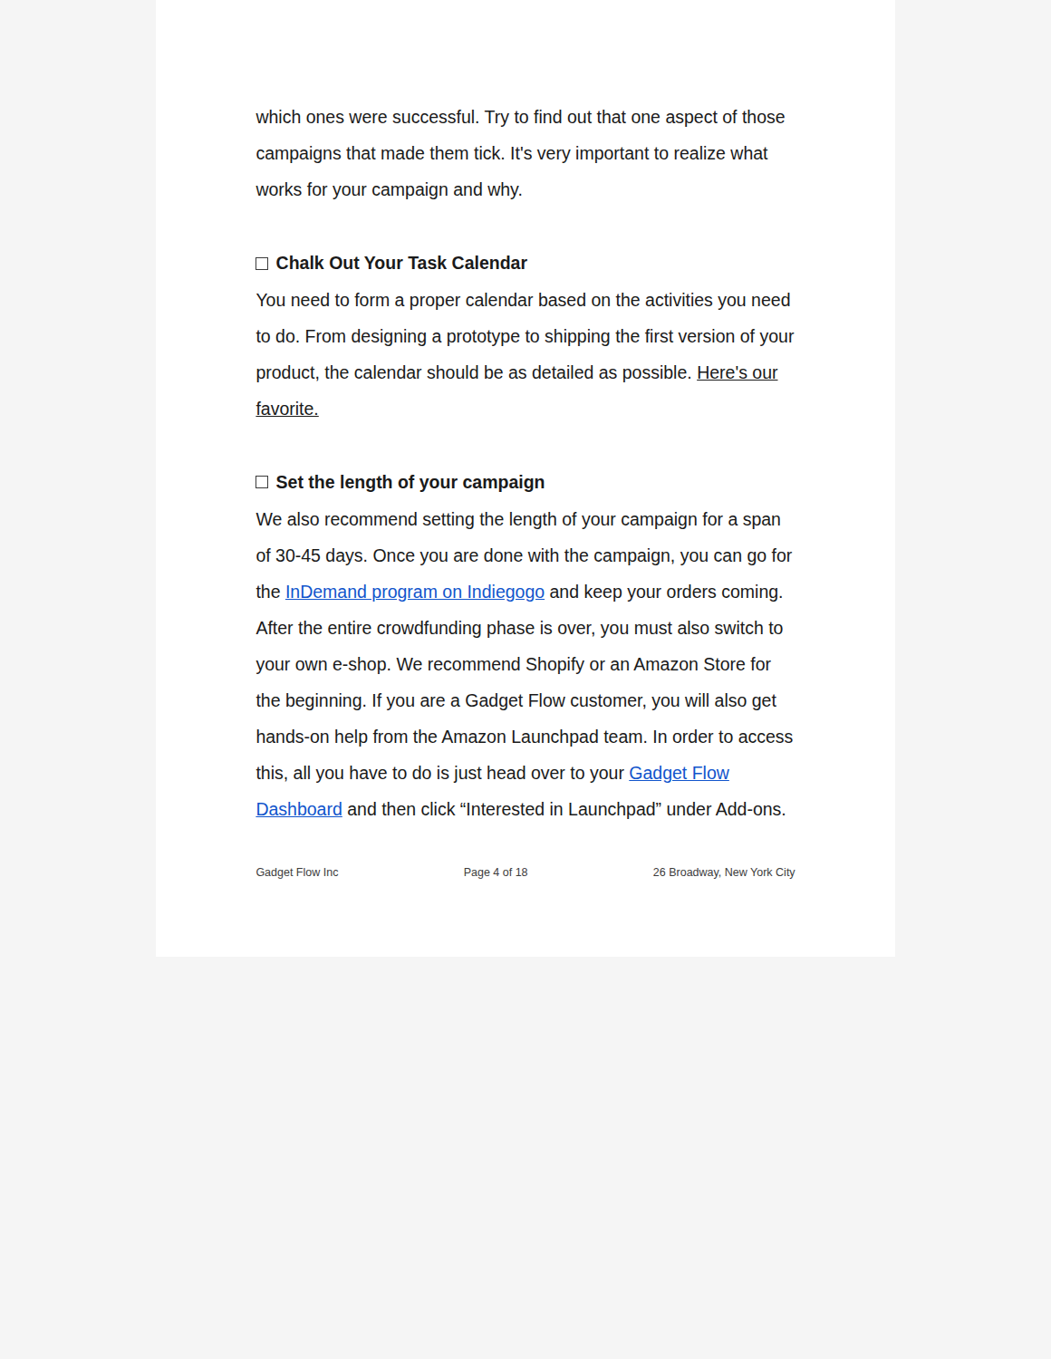which ones were successful. Try to find out that one aspect of those campaigns that made them tick. It's very important to realize what works for your campaign and why.
Chalk Out Your Task Calendar
You need to form a proper calendar based on the activities you need to do. From designing a prototype to shipping the first version of your product, the calendar should be as detailed as possible. Here's our favorite.
Set the length of your campaign
We also recommend setting the length of your campaign for a span of 30-45 days. Once you are done with the campaign, you can go for the InDemand program on Indiegogo and keep your orders coming. After the entire crowdfunding phase is over, you must also switch to your own e-shop. We recommend Shopify or an Amazon Store for the beginning. If you are a Gadget Flow customer, you will also get hands-on help from the Amazon Launchpad team. In order to access this, all you have to do is just head over to your Gadget Flow Dashboard and then click “Interested in Launchpad” under Add-ons.
Gadget Flow Inc Page 4 of 18 26 Broadway, New York City